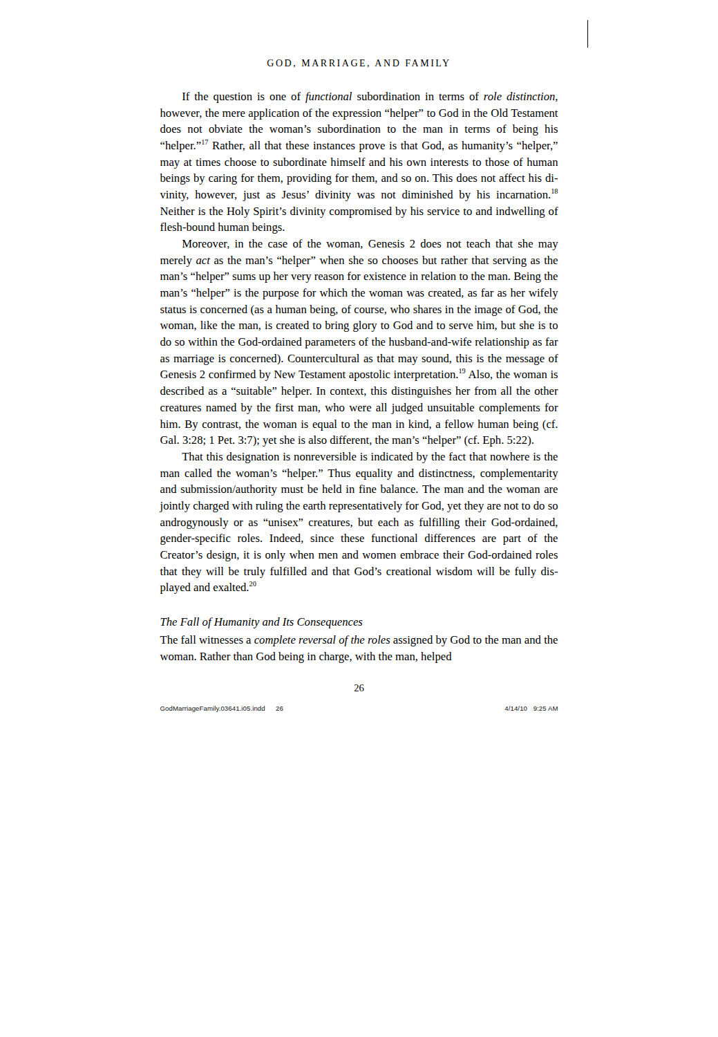God, Marriage, and Family
If the question is one of functional subordination in terms of role distinction, however, the mere application of the expression “helper” to God in the Old Testament does not obviate the woman’s subordination to the man in terms of being his “helper.”17 Rather, all that these instances prove is that God, as humanity’s “helper,” may at times choose to subordinate himself and his own interests to those of human beings by caring for them, providing for them, and so on. This does not affect his divinity, however, just as Jesus’ divinity was not diminished by his incarnation.18 Neither is the Holy Spirit’s divinity compromised by his service to and indwelling of flesh-bound human beings.
Moreover, in the case of the woman, Genesis 2 does not teach that she may merely act as the man’s “helper” when she so chooses but rather that serving as the man’s “helper” sums up her very reason for existence in relation to the man. Being the man’s “helper” is the purpose for which the woman was created, as far as her wifely status is concerned (as a human being, of course, who shares in the image of God, the woman, like the man, is created to bring glory to God and to serve him, but she is to do so within the God-ordained parameters of the husband-and-wife relationship as far as marriage is concerned). Countercultural as that may sound, this is the message of Genesis 2 confirmed by New Testament apostolic interpretation.19 Also, the woman is described as a “suitable” helper. In context, this distinguishes her from all the other creatures named by the first man, who were all judged unsuitable complements for him. By contrast, the woman is equal to the man in kind, a fellow human being (cf. Gal. 3:28; 1 Pet. 3:7); yet she is also different, the man’s “helper” (cf. Eph. 5:22).
That this designation is nonreversible is indicated by the fact that nowhere is the man called the woman’s “helper.” Thus equality and distinctness, complementarity and submission/authority must be held in fine balance. The man and the woman are jointly charged with ruling the earth representatively for God, yet they are not to do so androgynously or as “unisex” creatures, but each as fulfilling their God-ordained, gender-specific roles. Indeed, since these functional differences are part of the Creator’s design, it is only when men and women embrace their God-ordained roles that they will be truly fulfilled and that God’s creational wisdom will be fully displayed and exalted.20
The Fall of Humanity and Its Consequences
The fall witnesses a complete reversal of the roles assigned by God to the man and the woman. Rather than God being in charge, with the man, helped
26
GodMarriageFamily.03641.i05.indd26 4/14/109:25 AM